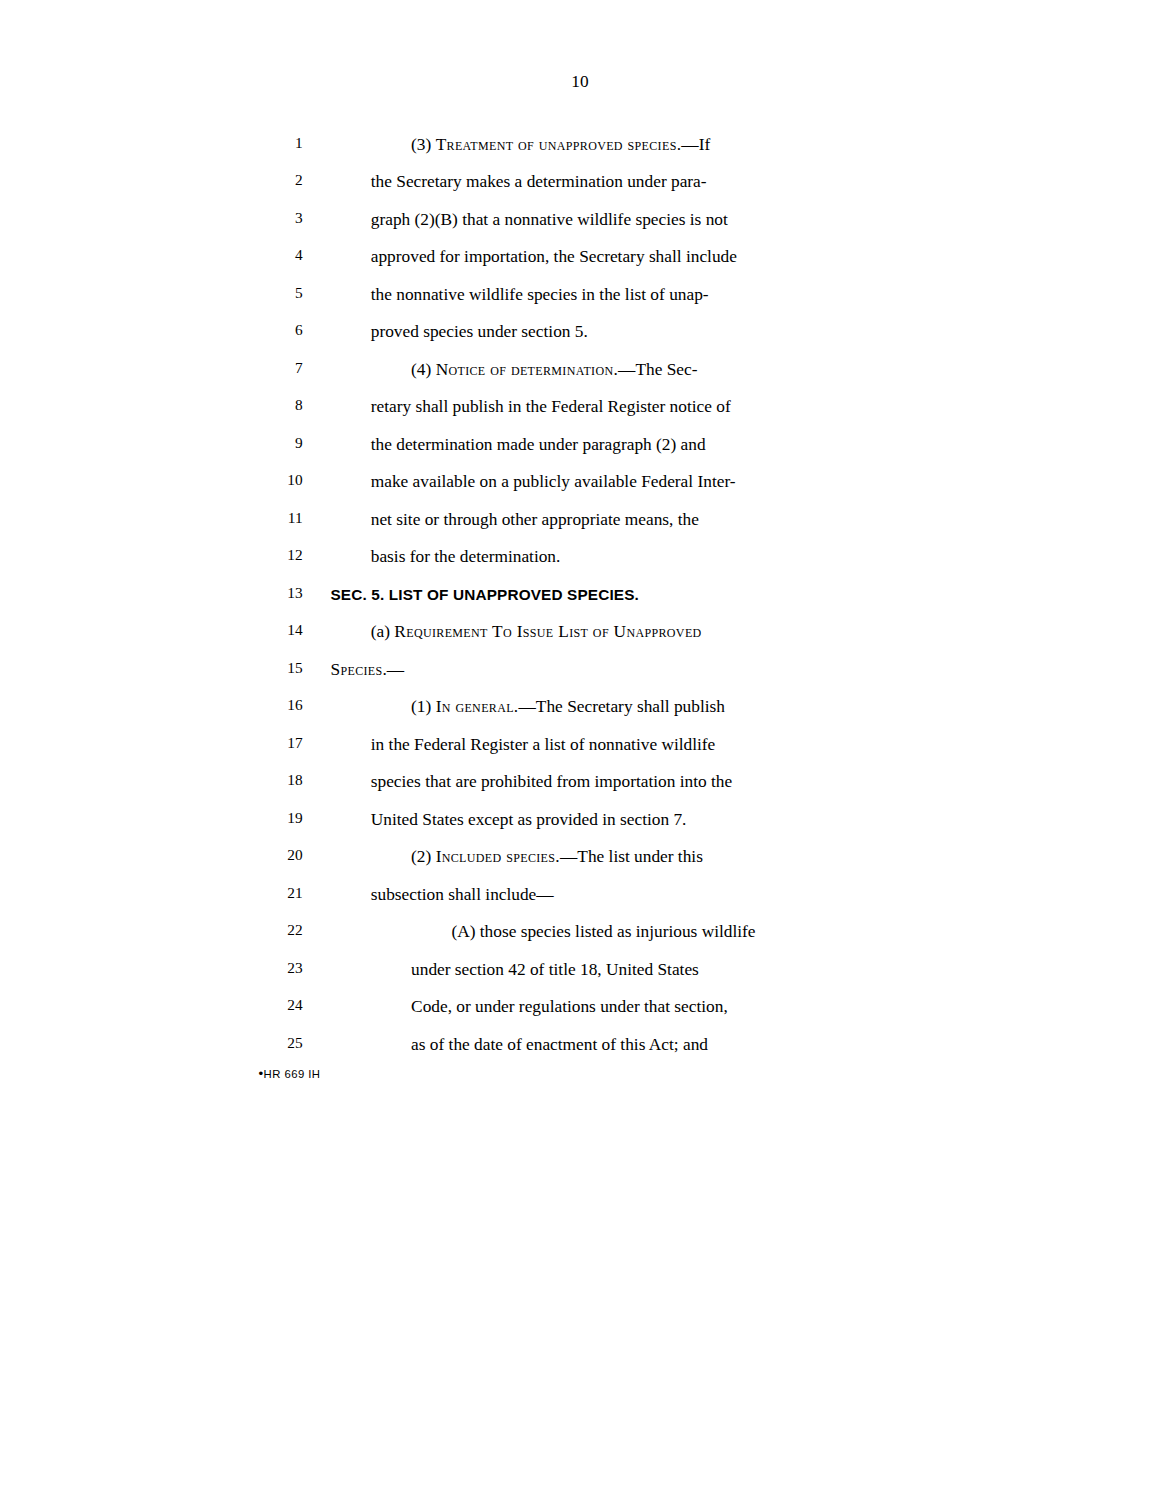10
| 1 | (3) Treatment of unapproved species. —If |
| 2 | the Secretary makes a determination under para- |
| 3 | graph (2)(B) that a nonnative wildlife species is not |
| 4 | approved for importation, the Secretary shall include |
| 5 | the nonnative wildlife species in the list of unap- |
| 6 | proved species under section 5. |
| 7 | (4) Notice of determination. —The Sec- |
| 8 | retary shall publish in the Federal Register notice of |
| 9 | the determination made under paragraph (2) and |
| 10 | make available on a publicly available Federal Inter- |
| 11 | net site or through other appropriate means, the |
| 12 | basis for the determination. |
| 13 | SEC. 5. LIST OF UNAPPROVED SPECIES. |
| 14 | (a) Requirement To Issue List of Unapproved |
| 15 | Species .— |
| 16 | (1) In general. —The Secretary shall publish |
| 17 | in the Federal Register a list of nonnative wildlife |
| 18 | species that are prohibited from importation into the |
| 19 | United States except as provided in section 7. |
| 20 | (2) Included species. —The list under this |
| 21 | subsection shall include— |
| 22 | (A) those species listed as injurious wildlife |
| 23 | under section 42 of title 18, United States |
| 24 | Code, or under regulations under that section, |
| 25 | as of the date of enactment of this Act; and |
•HR 669 IH